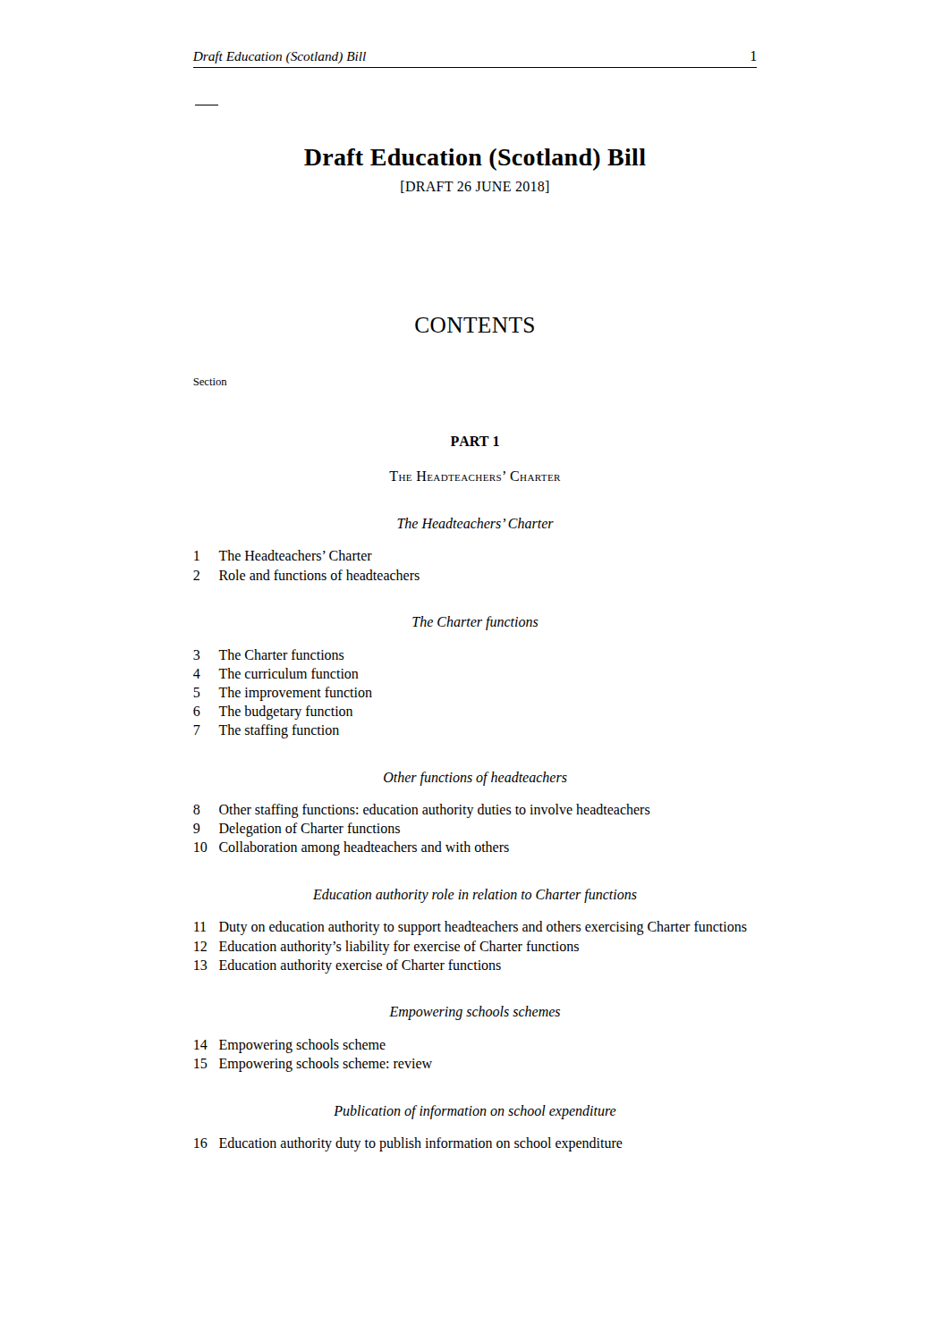Draft Education (Scotland) Bill
1
Draft Education (Scotland) Bill
[DRAFT 26 JUNE 2018]
CONTENTS
Section
PART 1
The Headteachers’ Charter
The Headteachers’ Charter
1 The Headteachers’ Charter
2 Role and functions of headteachers
The Charter functions
3 The Charter functions
4 The curriculum function
5 The improvement function
6 The budgetary function
7 The staffing function
Other functions of headteachers
8 Other staffing functions: education authority duties to involve headteachers
9 Delegation of Charter functions
10 Collaboration among headteachers and with others
Education authority role in relation to Charter functions
11 Duty on education authority to support headteachers and others exercising Charter functions
12 Education authority’s liability for exercise of Charter functions
13 Education authority exercise of Charter functions
Empowering schools schemes
14 Empowering schools scheme
15 Empowering schools scheme: review
Publication of information on school expenditure
16 Education authority duty to publish information on school expenditure